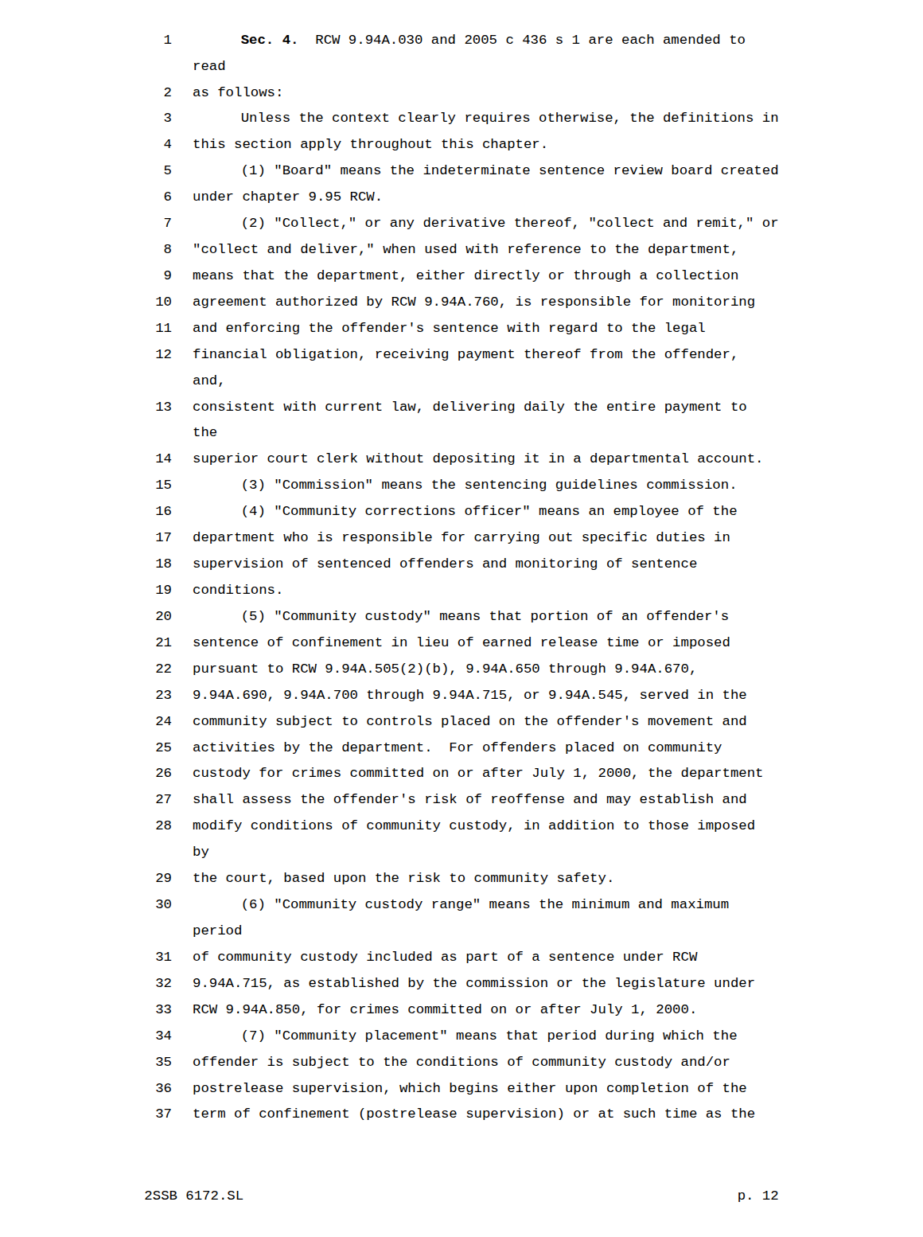Sec. 4. RCW 9.94A.030 and 2005 c 436 s 1 are each amended to read
as follows:
Unless the context clearly requires otherwise, the definitions in
this section apply throughout this chapter.
(1) "Board" means the indeterminate sentence review board created
under chapter 9.95 RCW.
(2) "Collect," or any derivative thereof, "collect and remit," or
"collect and deliver," when used with reference to the department,
means that the department, either directly or through a collection
agreement authorized by RCW 9.94A.760, is responsible for monitoring
and enforcing the offender's sentence with regard to the legal
financial obligation, receiving payment thereof from the offender, and,
consistent with current law, delivering daily the entire payment to the
superior court clerk without depositing it in a departmental account.
(3) "Commission" means the sentencing guidelines commission.
(4) "Community corrections officer" means an employee of the
department who is responsible for carrying out specific duties in
supervision of sentenced offenders and monitoring of sentence
conditions.
(5) "Community custody" means that portion of an offender's
sentence of confinement in lieu of earned release time or imposed
pursuant to RCW 9.94A.505(2)(b), 9.94A.650 through 9.94A.670,
9.94A.690, 9.94A.700 through 9.94A.715, or 9.94A.545, served in the
community subject to controls placed on the offender's movement and
activities by the department. For offenders placed on community
custody for crimes committed on or after July 1, 2000, the department
shall assess the offender's risk of reoffense and may establish and
modify conditions of community custody, in addition to those imposed by
the court, based upon the risk to community safety.
(6) "Community custody range" means the minimum and maximum period
of community custody included as part of a sentence under RCW
9.94A.715, as established by the commission or the legislature under
RCW 9.94A.850, for crimes committed on or after July 1, 2000.
(7) "Community placement" means that period during which the
offender is subject to the conditions of community custody and/or
postrelease supervision, which begins either upon completion of the
term of confinement (postrelease supervision) or at such time as the
2SSB 6172.SL p. 12